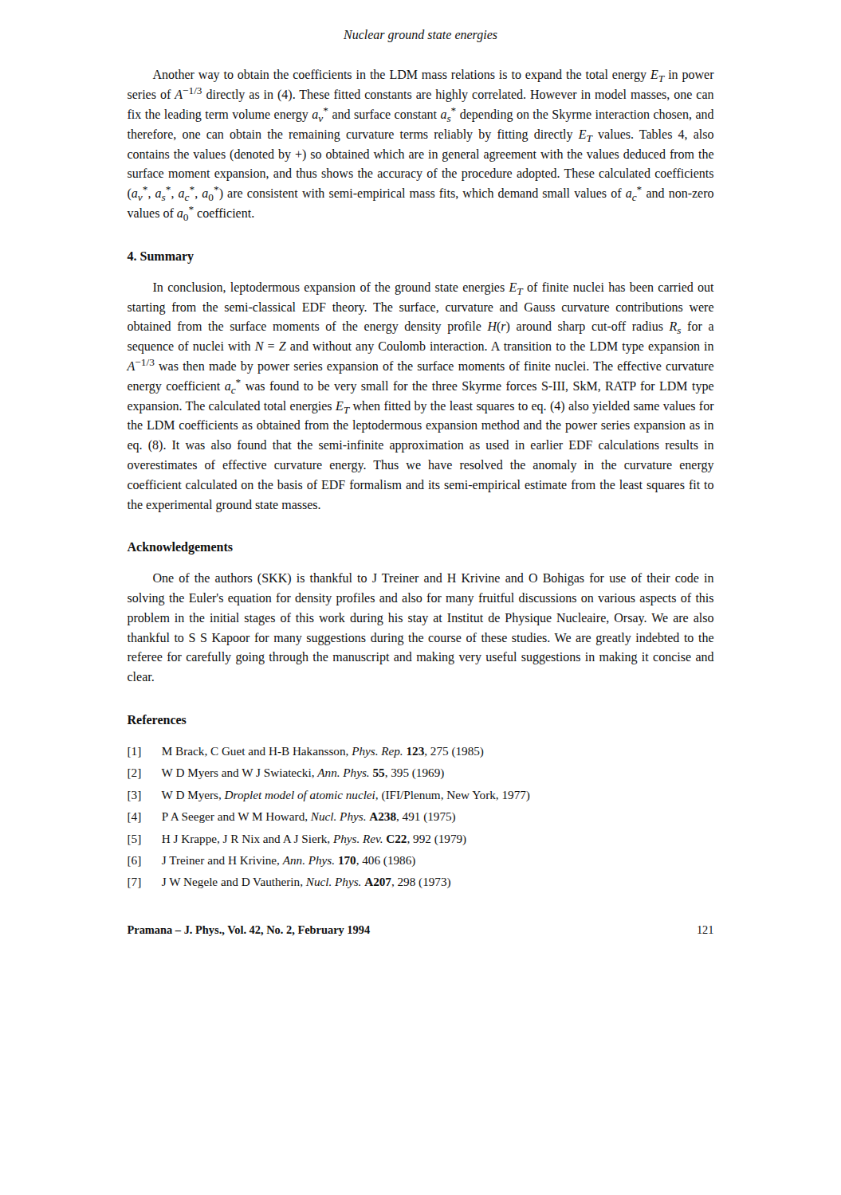Nuclear ground state energies
Another way to obtain the coefficients in the LDM mass relations is to expand the total energy ET in power series of A−1/3 directly as in (4). These fitted constants are highly correlated. However in model masses, one can fix the leading term volume energy av* and surface constant as* depending on the Skyrme interaction chosen, and therefore, one can obtain the remaining curvature terms reliably by fitting directly ET values. Tables 4, also contains the values (denoted by +) so obtained which are in general agreement with the values deduced from the surface moment expansion, and thus shows the accuracy of the procedure adopted. These calculated coefficients (av*, as*, ac*, a0*) are consistent with semi-empirical mass fits, which demand small values of ac* and non-zero values of a0* coefficient.
4. Summary
In conclusion, leptodermous expansion of the ground state energies ET of finite nuclei has been carried out starting from the semi-classical EDF theory. The surface, curvature and Gauss curvature contributions were obtained from the surface moments of the energy density profile H(r) around sharp cut-off radius Rs for a sequence of nuclei with N = Z and without any Coulomb interaction. A transition to the LDM type expansion in A−1/3 was then made by power series expansion of the surface moments of finite nuclei. The effective curvature energy coefficient ac* was found to be very small for the three Skyrme forces S-III, SkM, RATP for LDM type expansion. The calculated total energies ET when fitted by the least squares to eq. (4) also yielded same values for the LDM coefficients as obtained from the leptodermous expansion method and the power series expansion as in eq. (8). It was also found that the semi-infinite approximation as used in earlier EDF calculations results in overestimates of effective curvature energy. Thus we have resolved the anomaly in the curvature energy coefficient calculated on the basis of EDF formalism and its semi-empirical estimate from the least squares fit to the experimental ground state masses.
Acknowledgements
One of the authors (SKK) is thankful to J Treiner and H Krivine and O Bohigas for use of their code in solving the Euler's equation for density profiles and also for many fruitful discussions on various aspects of this problem in the initial stages of this work during his stay at Institut de Physique Nucleaire, Orsay. We are also thankful to S S Kapoor for many suggestions during the course of these studies. We are greatly indebted to the referee for carefully going through the manuscript and making very useful suggestions in making it concise and clear.
References
[1] M Brack, C Guet and H-B Hakansson, Phys. Rep. 123, 275 (1985)
[2] W D Myers and W J Swiatecki, Ann. Phys. 55, 395 (1969)
[3] W D Myers, Droplet model of atomic nuclei, (IFI/Plenum, New York, 1977)
[4] P A Seeger and W M Howard, Nucl. Phys. A238, 491 (1975)
[5] H J Krappe, J R Nix and A J Sierk, Phys. Rev. C22, 992 (1979)
[6] J Treiner and H Krivine, Ann. Phys. 170, 406 (1986)
[7] J W Negele and D Vautherin, Nucl. Phys. A207, 298 (1973)
Pramana – J. Phys., Vol. 42, No. 2, February 1994 121